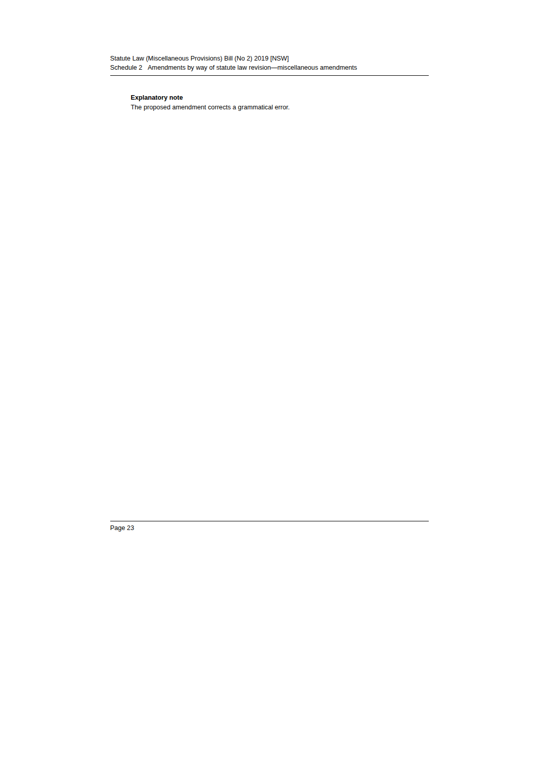Statute Law (Miscellaneous Provisions) Bill (No 2) 2019 [NSW]
Schedule 2 Amendments by way of statute law revision—miscellaneous amendments
Explanatory note
The proposed amendment corrects a grammatical error.
Page 23